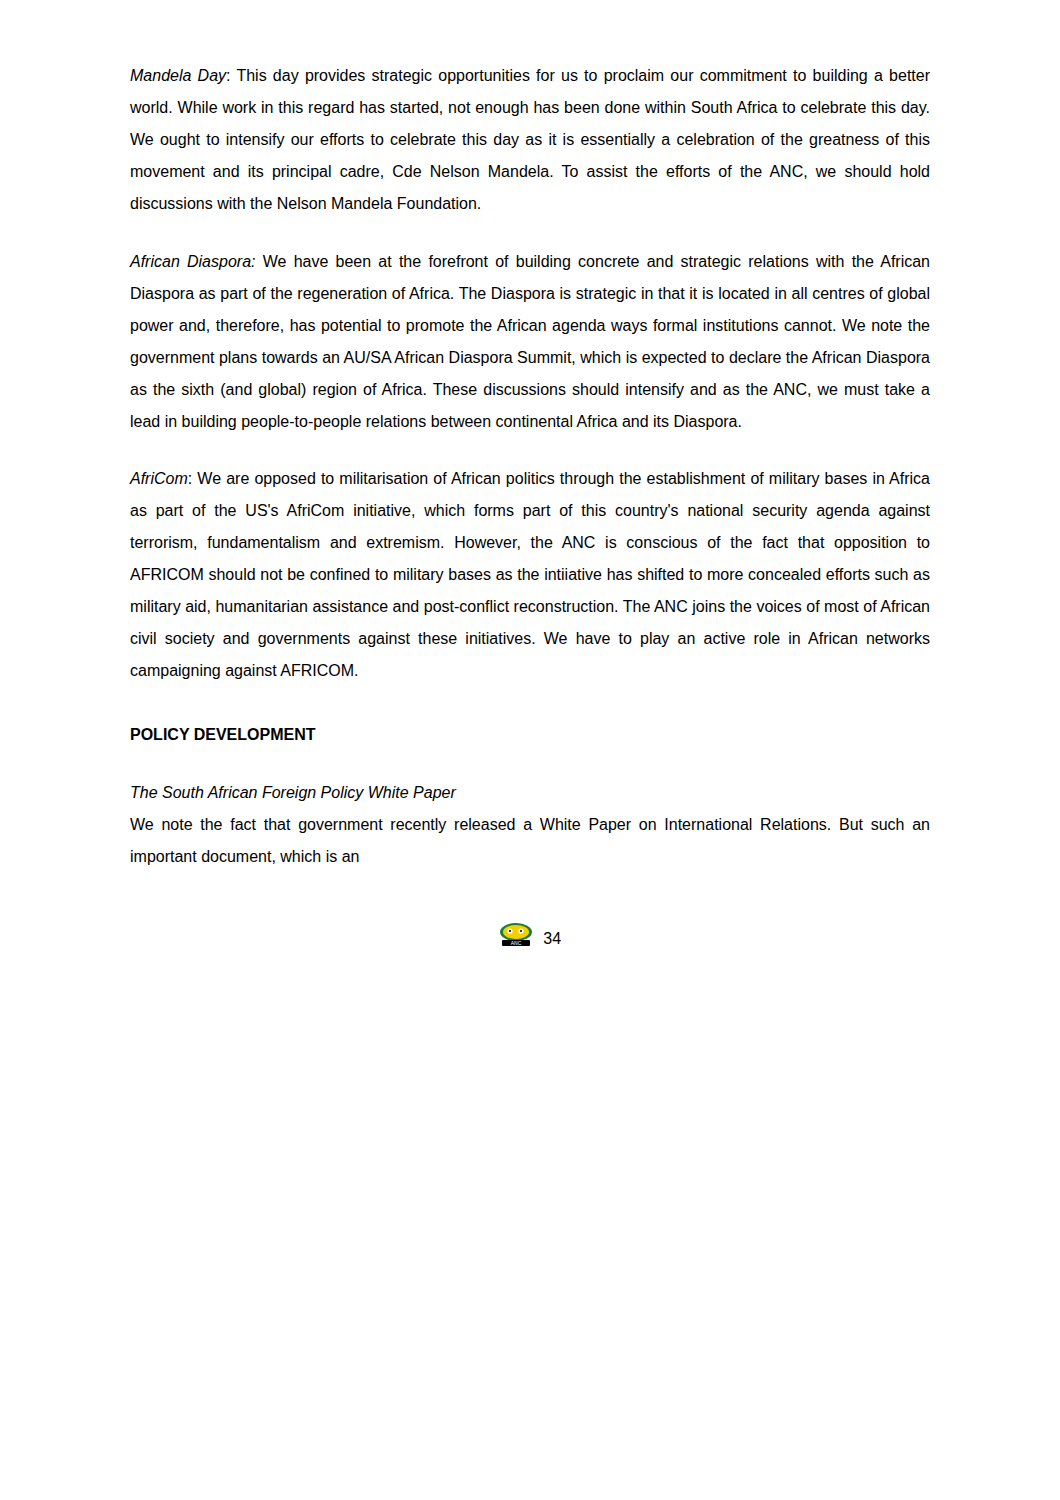Mandela Day: This day provides strategic opportunities for us to proclaim our commitment to building a better world. While work in this regard has started, not enough has been done within South Africa to celebrate this day. We ought to intensify our efforts to celebrate this day as it is essentially a celebration of the greatness of this movement and its principal cadre, Cde Nelson Mandela. To assist the efforts of the ANC, we should hold discussions with the Nelson Mandela Foundation.
African Diaspora: We have been at the forefront of building concrete and strategic relations with the African Diaspora as part of the regeneration of Africa. The Diaspora is strategic in that it is located in all centres of global power and, therefore, has potential to promote the African agenda ways formal institutions cannot. We note the government plans towards an AU/SA African Diaspora Summit, which is expected to declare the African Diaspora as the sixth (and global) region of Africa. These discussions should intensify and as the ANC, we must take a lead in building people-to-people relations between continental Africa and its Diaspora.
AfriCom: We are opposed to militarisation of African politics through the establishment of military bases in Africa as part of the US's AfriCom initiative, which forms part of this country's national security agenda against terrorism, fundamentalism and extremism. However, the ANC is conscious of the fact that opposition to AFRICOM should not be confined to military bases as the intiiative has shifted to more concealed efforts such as military aid, humanitarian assistance and post-conflict reconstruction. The ANC joins the voices of most of African civil society and governments against these initiatives. We have to play an active role in African networks campaigning against AFRICOM.
POLICY DEVELOPMENT
The South African Foreign Policy White Paper
We note the fact that government recently released a White Paper on International Relations. But such an important document, which is an
ANC 34